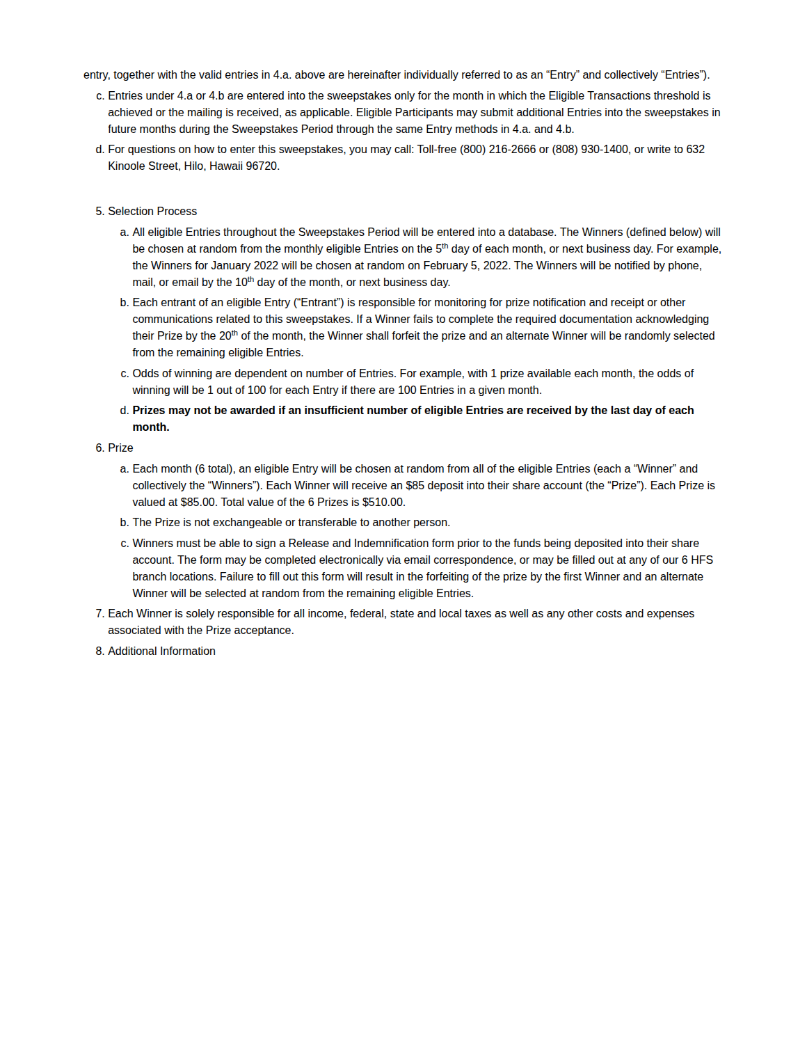entry, together with the valid entries in 4.a. above are hereinafter individually referred to as an “Entry” and collectively “Entries”).
Entries under 4.a or 4.b are entered into the sweepstakes only for the month in which the Eligible Transactions threshold is achieved or the mailing is received, as applicable. Eligible Participants may submit additional Entries into the sweepstakes in future months during the Sweepstakes Period through the same Entry methods in 4.a. and 4.b.
For questions on how to enter this sweepstakes, you may call: Toll-free (800) 216-2666 or (808) 930-1400, or write to 632 Kinoole Street, Hilo, Hawaii 96720.
Selection Process
All eligible Entries throughout the Sweepstakes Period will be entered into a database. The Winners (defined below) will be chosen at random from the monthly eligible Entries on the 5th day of each month, or next business day. For example, the Winners for January 2022 will be chosen at random on February 5, 2022. The Winners will be notified by phone, mail, or email by the 10th day of the month, or next business day.
Each entrant of an eligible Entry (“Entrant”) is responsible for monitoring for prize notification and receipt or other communications related to this sweepstakes. If a Winner fails to complete the required documentation acknowledging their Prize by the 20th of the month, the Winner shall forfeit the prize and an alternate Winner will be randomly selected from the remaining eligible Entries.
Odds of winning are dependent on number of Entries. For example, with 1 prize available each month, the odds of winning will be 1 out of 100 for each Entry if there are 100 Entries in a given month.
Prizes may not be awarded if an insufficient number of eligible Entries are received by the last day of each month.
Prize
Each month (6 total), an eligible Entry will be chosen at random from all of the eligible Entries (each a “Winner” and collectively the “Winners”). Each Winner will receive an $85 deposit into their share account (the “Prize”). Each Prize is valued at $85.00. Total value of the 6 Prizes is $510.00.
The Prize is not exchangeable or transferable to another person.
Winners must be able to sign a Release and Indemnification form prior to the funds being deposited into their share account. The form may be completed electronically via email correspondence, or may be filled out at any of our 6 HFS branch locations. Failure to fill out this form will result in the forfeiting of the prize by the first Winner and an alternate Winner will be selected at random from the remaining eligible Entries.
Each Winner is solely responsible for all income, federal, state and local taxes as well as any other costs and expenses associated with the Prize acceptance.
Additional Information